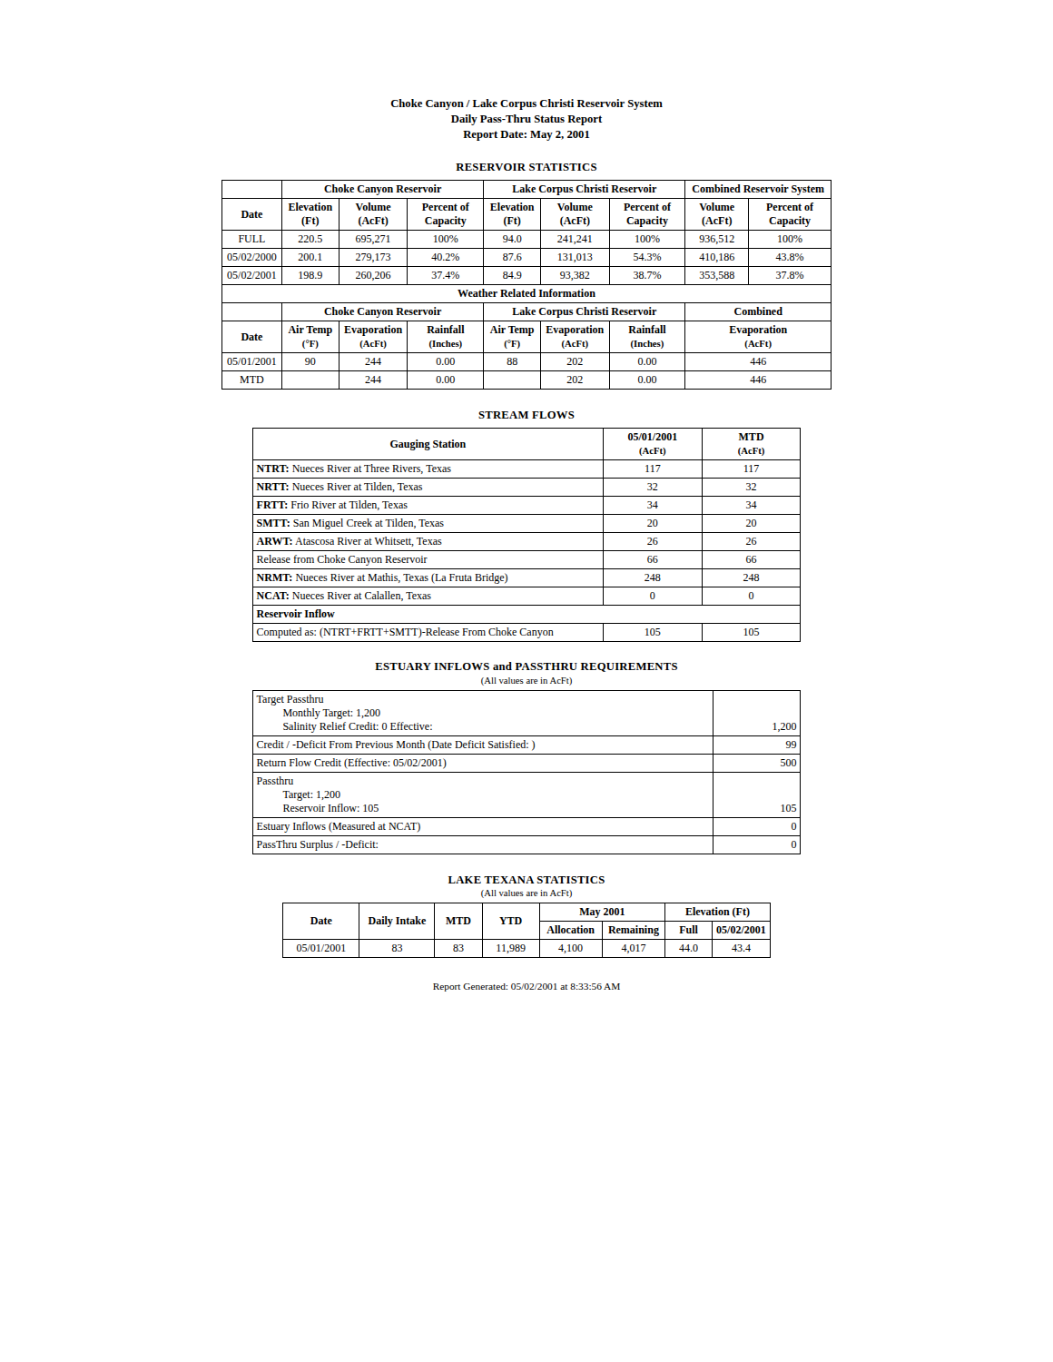Choke Canyon / Lake Corpus Christi Reservoir System
Daily Pass-Thru Status Report
Report Date: May 2, 2001
RESERVOIR STATISTICS
| | Choke Canyon Reservoir | Lake Corpus Christi Reservoir | Combined Reservoir System |
| --- | --- | --- | --- |
| Date | Elevation (Ft) | Volume (AcFt) | Percent of Capacity | Elevation (Ft) | Volume (AcFt) | Percent of Capacity | Volume (AcFt) | Percent of Capacity |
| FULL | 220.5 | 695,271 | 100% | 94.0 | 241,241 | 100% | 936,512 | 100% |
| 05/02/2000 | 200.1 | 279,173 | 40.2% | 87.6 | 131,013 | 54.3% | 410,186 | 43.8% |
| 05/02/2001 | 198.9 | 260,206 | 37.4% | 84.9 | 93,382 | 38.7% | 353,588 | 37.8% |
| Weather Related Information |
| | Choke Canyon Reservoir | Lake Corpus Christi Reservoir | Combined |
| Date | Air Temp (°F) | Evaporation (AcFt) | Rainfall (Inches) | Air Temp (°F) | Evaporation (AcFt) | Rainfall (Inches) | Evaporation (AcFt) |
| 05/01/2001 | 90 | 244 | 0.00 | 88 | 202 | 0.00 | 446 |
| MTD | | 244 | 0.00 | | 202 | 0.00 | 446 |
STREAM FLOWS
| Gauging Station | 05/01/2001 (AcFt) | MTD (AcFt) |
| --- | --- | --- |
| NTRT: Nueces River at Three Rivers, Texas | 117 | 117 |
| NRTT: Nueces River at Tilden, Texas | 32 | 32 |
| FRTT: Frio River at Tilden, Texas | 34 | 34 |
| SMTT: San Miguel Creek at Tilden, Texas | 20 | 20 |
| ARWT: Atascosa River at Whitsett, Texas | 26 | 26 |
| Release from Choke Canyon Reservoir | 66 | 66 |
| NRMT: Nueces River at Mathis, Texas (La Fruta Bridge) | 248 | 248 |
| NCAT: Nueces River at Calallen, Texas | 0 | 0 |
| Reservoir Inflow |
| Computed as: (NTRT+FRTT+SMTT)-Release From Choke Canyon | 105 | 105 |
ESTUARY INFLOWS and PASSTHRU REQUIREMENTS
(All values are in AcFt)
| Target Passthru Monthly Target: 1,200 Salinity Relief Credit: 0 Effective: | 1,200 |
| Credit / -Deficit From Previous Month (Date Deficit Satisfied: ) | 99 |
| Return Flow Credit (Effective: 05/02/2001) | 500 |
| Passthru Target: 1,200 Reservoir Inflow: 105 | 105 |
| Estuary Inflows (Measured at NCAT) | 0 |
| PassThru Surplus / -Deficit: | 0 |
LAKE TEXANA STATISTICS
(All values are in AcFt)
| Date | Daily Intake | MTD | YTD | May 2001 | Elevation (Ft) |
| --- | --- | --- | --- | --- | --- |
| Allocation | Remaining | Full | 05/02/2001 |
| 05/01/2001 | 83 | 83 | 11,989 | 4,100 | 4,017 | 44.0 | 43.4 |
Report Generated: 05/02/2001 at 8:33:56 AM